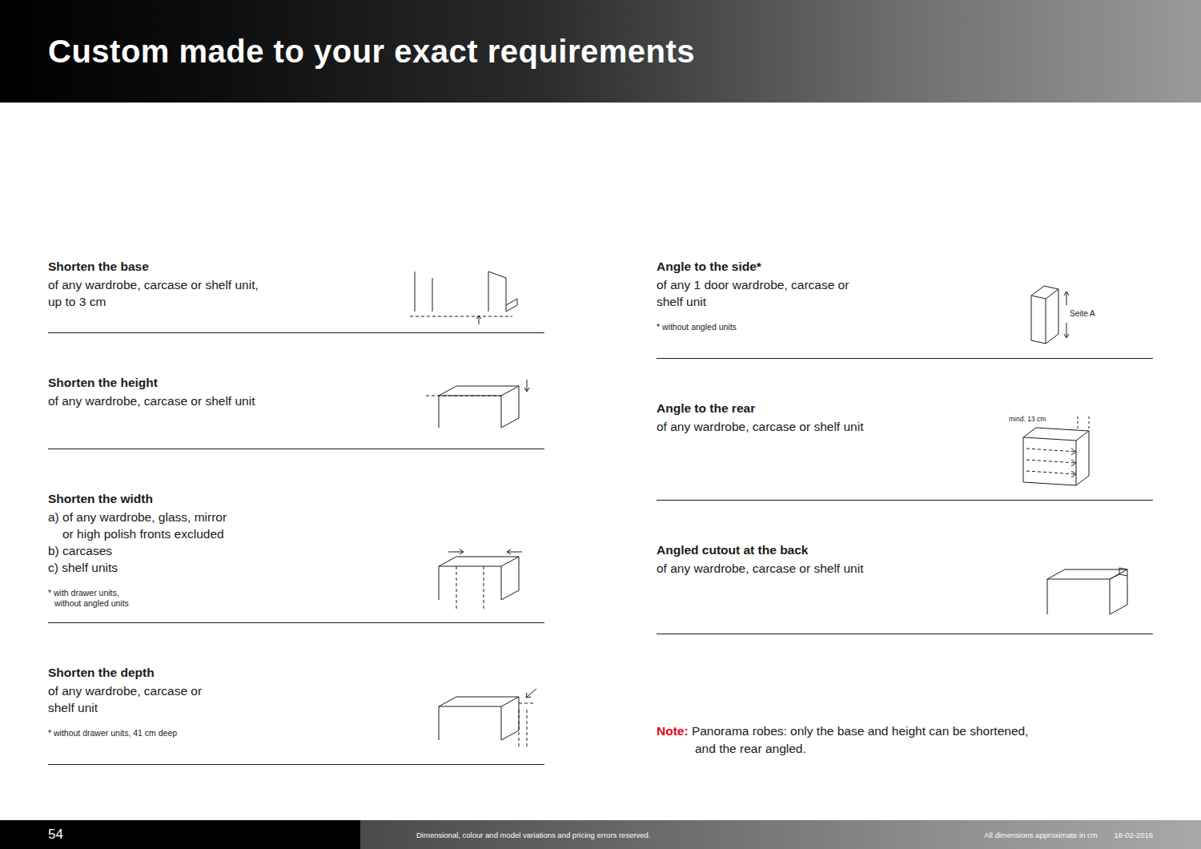Custom made to your exact requirements
Shorten the base
of any wardrobe, carcase or shelf unit,
up to 3 cm
Shorten the height
of any wardrobe, carcase or shelf unit
Shorten the width
a) of any wardrobe, glass, mirror
or high polish fronts excluded
b) carcases
c) shelf units
* with drawer units, without angled units
Shorten the depth
of any wardrobe, carcase or
shelf unit
* without drawer units, 41 cm deep
Angle to the side*
of any 1 door wardrobe, carcase or
shelf unit
* without angled units
Seite A
Angle to the rear
of any wardrobe, carcase or shelf unit
mind. 13 cm
Angled cutout at the back
of any wardrobe, carcase or shelf unit
Note: Panorama robes: only the base and height can be shortened, and the rear angled.
54
Dimensional, colour and model variations and pricing errors reserved.
All dimensions approximate in cm 18-02-2016